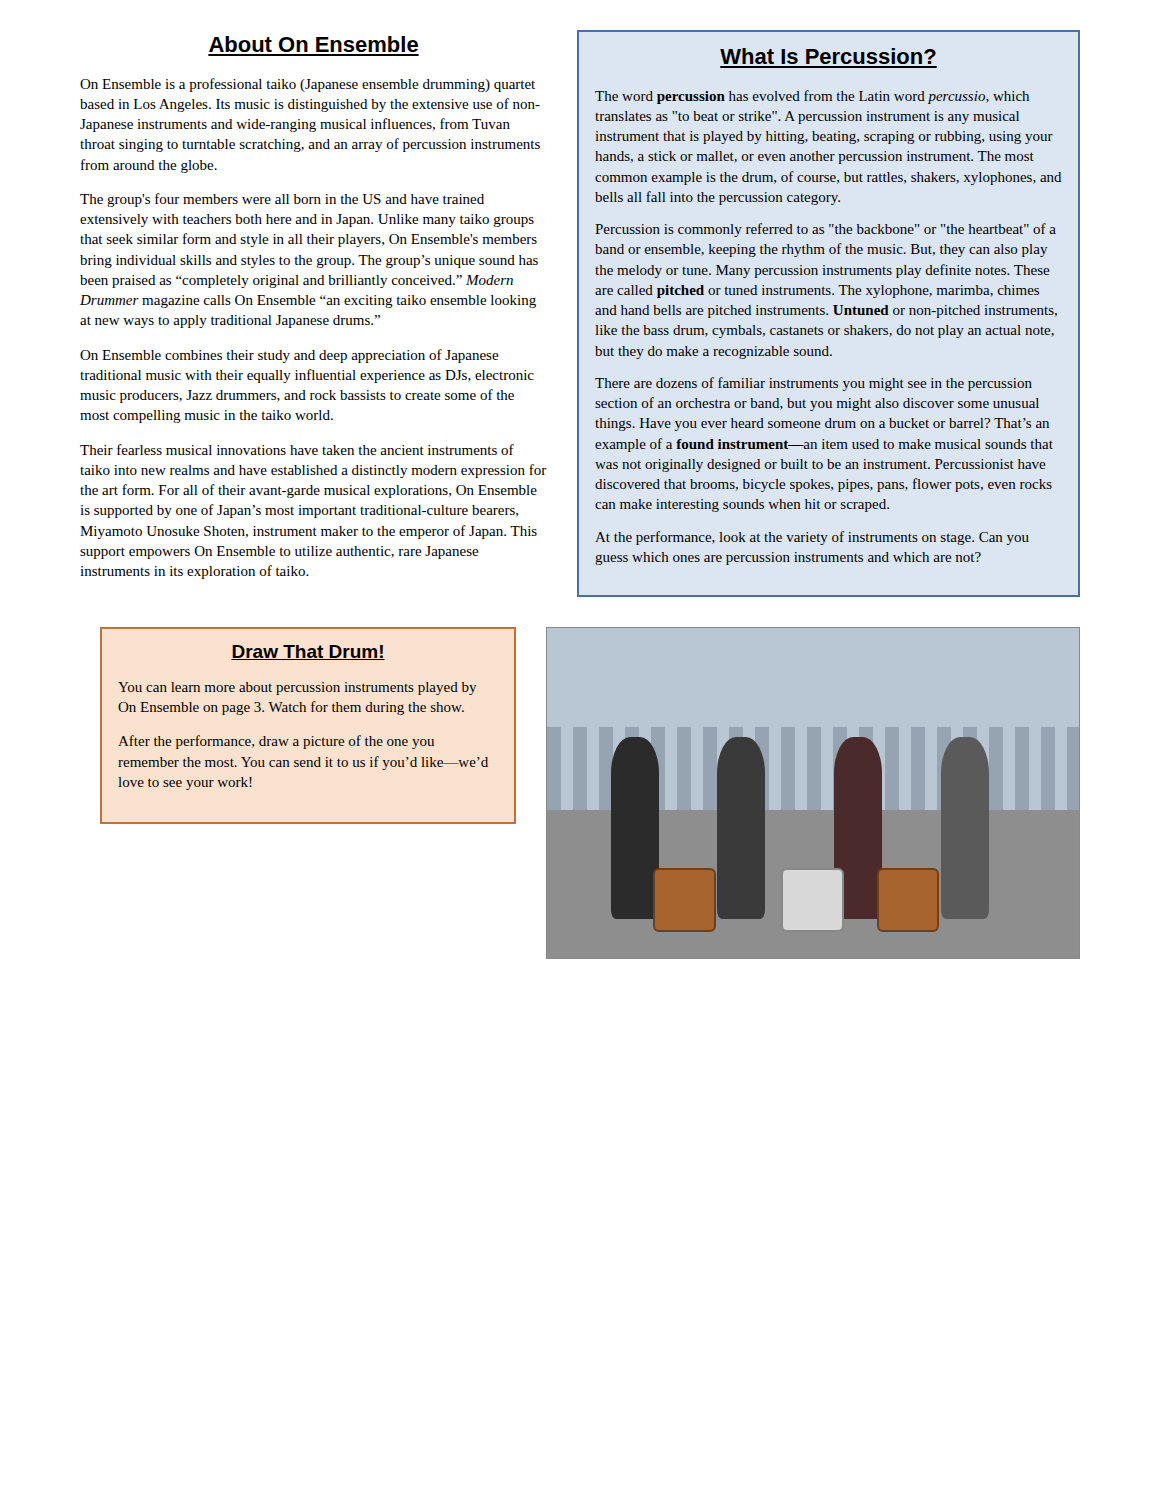About On Ensemble
On Ensemble is a professional taiko (Japanese ensemble drumming) quartet based in Los Angeles. Its music is distinguished by the extensive use of non-Japanese instruments and wide-ranging musical influences, from Tuvan throat singing to turntable scratching, and an array of percussion instruments from around the globe.
The group's four members were all born in the US and have trained extensively with teachers both here and in Japan. Unlike many taiko groups that seek similar form and style in all their players, On Ensemble's members bring individual skills and styles to the group. The group’s unique sound has been praised as “completely original and brilliantly conceived.” Modern Drummer magazine calls On Ensemble “an exciting taiko ensemble looking at new ways to apply traditional Japanese drums.”
On Ensemble combines their study and deep appreciation of Japanese traditional music with their equally influential experience as DJs, electronic music producers, Jazz drummers, and rock bassists to create some of the most compelling music in the taiko world.
Their fearless musical innovations have taken the ancient instruments of taiko into new realms and have established a distinctly modern expression for the art form. For all of their avant-garde musical explorations, On Ensemble is supported by one of Japan’s most important traditional-culture bearers, Miyamoto Unosuke Shoten, instrument maker to the emperor of Japan. This support empowers On Ensemble to utilize authentic, rare Japanese instruments in its exploration of taiko.
What Is Percussion?
The word percussion has evolved from the Latin word percussio, which translates as "to beat or strike". A percussion instrument is any musical instrument that is played by hitting, beating, scraping or rubbing, using your hands, a stick or mallet, or even another percussion instrument. The most common example is the drum, of course, but rattles, shakers, xylophones, and bells all fall into the percussion category.
Percussion is commonly referred to as "the backbone" or "the heartbeat" of a band or ensemble, keeping the rhythm of the music. But, they can also play the melody or tune. Many percussion instruments play definite notes. These are called pitched or tuned instruments. The xylophone, marimba, chimes and hand bells are pitched instruments. Untuned or non-pitched instruments, like the bass drum, cymbals, castanets or shakers, do not play an actual note, but they do make a recognizable sound.
There are dozens of familiar instruments you might see in the percussion section of an orchestra or band, but you might also discover some unusual things. Have you ever heard someone drum on a bucket or barrel? That’s an example of a found instrument—an item used to make musical sounds that was not originally designed or built to be an instrument. Percussionist have discovered that brooms, bicycle spokes, pipes, pans, flower pots, even rocks can make interesting sounds when hit or scraped.
At the performance, look at the variety of instruments on stage. Can you guess which ones are percussion instruments and which are not?
Draw That Drum!
You can learn more about percussion instruments played by On Ensemble on page 3. Watch for them during the show.
After the performance, draw a picture of the one you remember the most. You can send it to us if you’d like—we’d love to see your work!